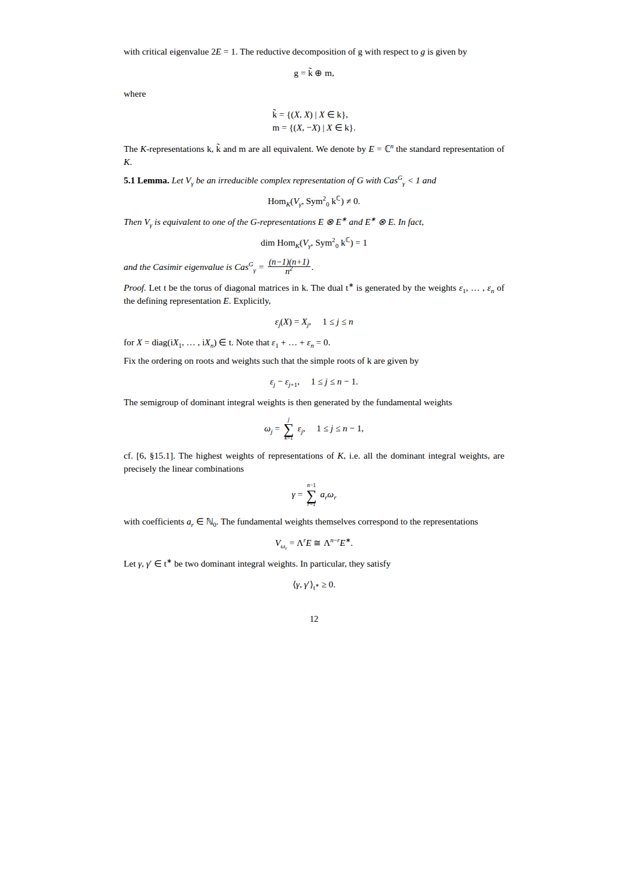with critical eigenvalue 2E = 1. The reductive decomposition of g with respect to g is given by
g = k̃ ⊕ m,
where
k̃ = {(X, X) | X ∈ k},
m = {(X, −X) | X ∈ k}.
The K-representations k, k̃ and m are all equivalent. We denote by E = ℂn the standard representation of K.
5.1 Lemma. Let Vγ be an irreducible complex representation of G with CasGγ < 1 and
HomK(Vγ, Sym20 kℂ) ≠ 0.
Then Vγ is equivalent to one of the G-representations E ⊗ E∗ and E∗ ⊗ E. In fact,
dim HomK(Vγ, Sym20 kℂ) = 1
and the Casimir eigenvalue is CasGγ = (n−1)(n+1) n2.
Proof. Let t be the torus of diagonal matrices in k. The dual t∗ is generated by the weights ε1, … , εn of the defining representation E. Explicitly,
εj(X) = Xj, 1 ≤ j ≤ n
for X = diag(iX1, … , iXn) ∈ t. Note that ε1 + … + εn = 0.
Fix the ordering on roots and weights such that the simple roots of k are given by
εj − εj+1, 1 ≤ j ≤ n − 1.
The semigroup of dominant integral weights is then generated by the fundamental weights
ωj = j ∑ k=1 εj, 1 ≤ j ≤ n − 1,
cf. [6, §15.1]. The highest weights of representations of K, i.e. all the dominant integral weights, are precisely the linear combinations
γ = n−1 ∑ r=1 arωr
with coefficients ar ∈ ℕ0. The fundamental weights themselves correspond to the representations
Vωr = ΛrE ≅ Λn−rE∗.
Let γ, γ′ ∈ t∗ be two dominant integral weights. In particular, they satisfy
⟨γ, γ′⟩t∗ ≥ 0.
12